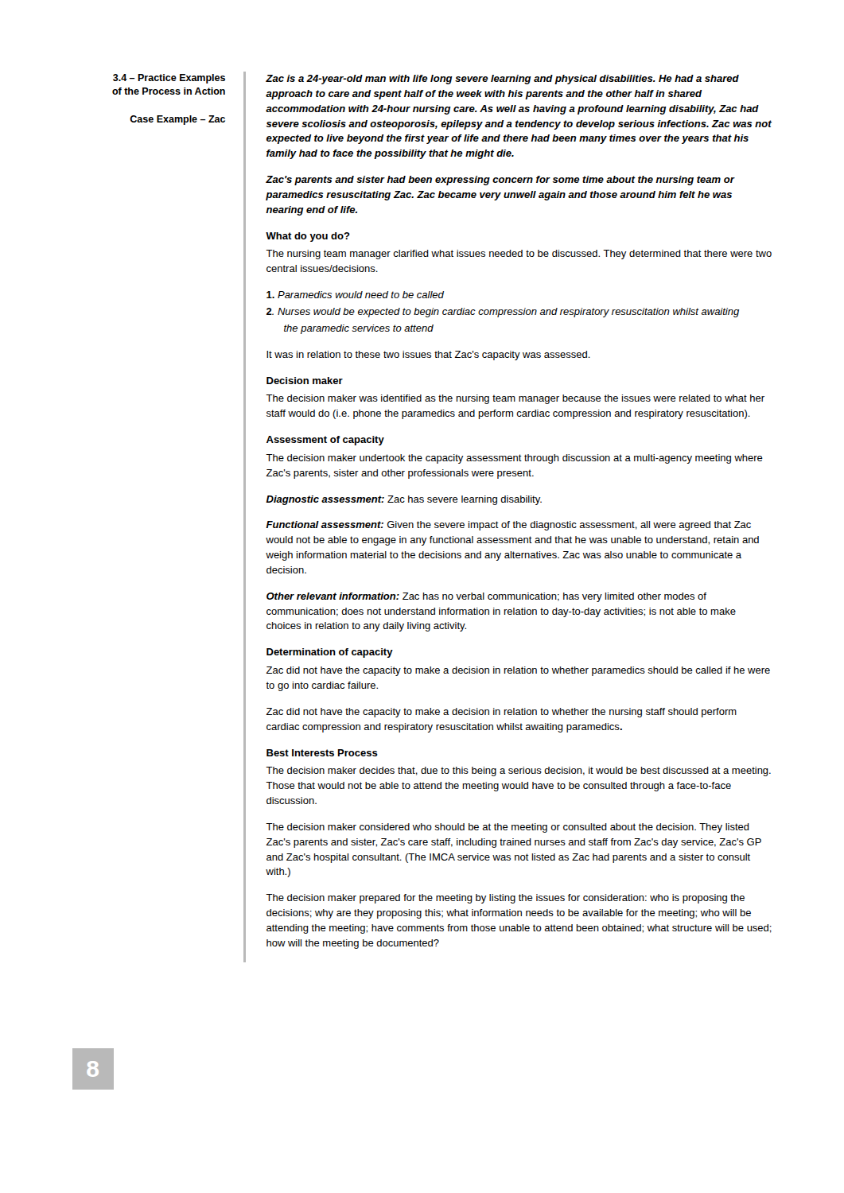3.4 – Practice Examples
of the Process in Action
Case Example – Zac
Zac is a 24-year-old man with life long severe learning and physical disabilities. He had a shared approach to care and spent half of the week with his parents and the other half in shared accommodation with 24-hour nursing care. As well as having a profound learning disability, Zac had severe scoliosis and osteoporosis, epilepsy and a tendency to develop serious infections. Zac was not expected to live beyond the first year of life and there had been many times over the years that his family had to face the possibility that he might die.
Zac's parents and sister had been expressing concern for some time about the nursing team or paramedics resuscitating Zac. Zac became very unwell again and those around him felt he was nearing end of life.
What do you do?
The nursing team manager clarified what issues needed to be discussed. They determined that there were two central issues/decisions.
1. Paramedics would need to be called
2. Nurses would be expected to begin cardiac compression and respiratory resuscitation whilst awaiting
the paramedic services to attend
It was in relation to these two issues that Zac's capacity was assessed.
Decision maker
The decision maker was identified as the nursing team manager because the issues were related to what her staff would do (i.e. phone the paramedics and perform cardiac compression and respiratory resuscitation).
Assessment of capacity
The decision maker undertook the capacity assessment through discussion at a multi-agency meeting where Zac's parents, sister and other professionals were present.
Diagnostic assessment: Zac has severe learning disability.
Functional assessment: Given the severe impact of the diagnostic assessment, all were agreed that Zac would not be able to engage in any functional assessment and that he was unable to understand, retain and weigh information material to the decisions and any alternatives. Zac was also unable to communicate a decision.
Other relevant information: Zac has no verbal communication; has very limited other modes of communication; does not understand information in relation to day-to-day activities; is not able to make choices in relation to any daily living activity.
Determination of capacity
Zac did not have the capacity to make a decision in relation to whether paramedics should be called if he were to go into cardiac failure.
Zac did not have the capacity to make a decision in relation to whether the nursing staff should perform cardiac compression and respiratory resuscitation whilst awaiting paramedics.
Best Interests Process
The decision maker decides that, due to this being a serious decision, it would be best discussed at a meeting. Those that would not be able to attend the meeting would have to be consulted through a face-to-face discussion.
The decision maker considered who should be at the meeting or consulted about the decision. They listed Zac's parents and sister, Zac's care staff, including trained nurses and staff from Zac's day service, Zac's GP and Zac's hospital consultant. (The IMCA service was not listed as Zac had parents and a sister to consult with.)
The decision maker prepared for the meeting by listing the issues for consideration: who is proposing the decisions; why are they proposing this; what information needs to be available for the meeting; who will be attending the meeting; have comments from those unable to attend been obtained; what structure will be used; how will the meeting be documented?
8